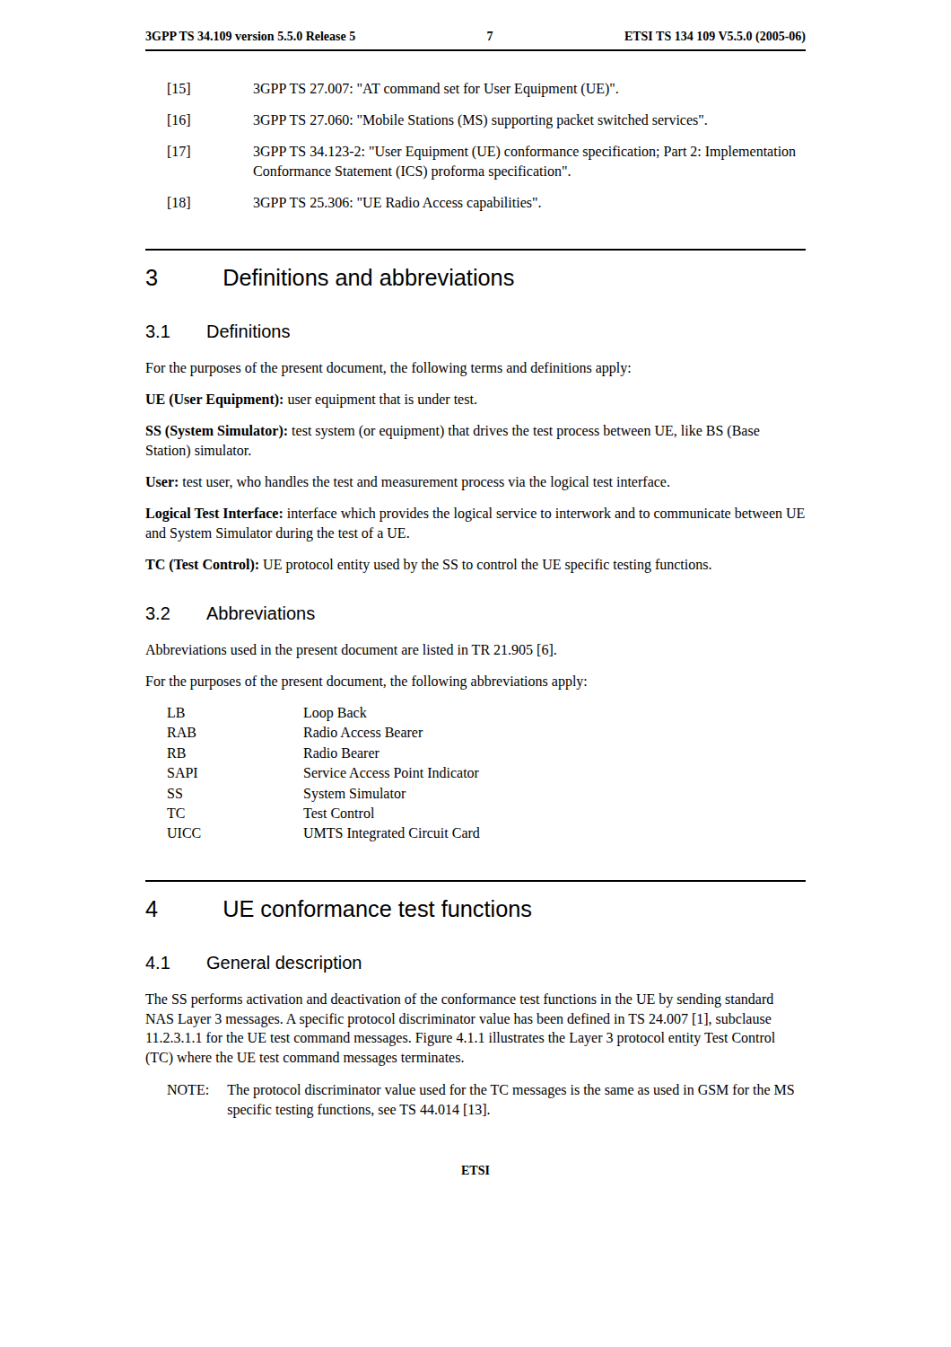3GPP TS 34.109 version 5.5.0 Release 5
7
ETSI TS 134 109 V5.5.0 (2005-06)
[15]
3GPP TS 27.007: "AT command set for User Equipment (UE)".
[16]
3GPP TS 27.060: "Mobile Stations (MS) supporting packet switched services".
[17]
3GPP TS 34.123-2: "User Equipment (UE) conformance specification; Part 2: Implementation Conformance Statement (ICS) proforma specification".
[18]
3GPP TS 25.306: "UE Radio Access capabilities".
3 Definitions and abbreviations
3.1 Definitions
For the purposes of the present document, the following terms and definitions apply:
UE (User Equipment): user equipment that is under test.
SS (System Simulator): test system (or equipment) that drives the test process between UE, like BS (Base Station) simulator.
User: test user, who handles the test and measurement process via the logical test interface.
Logical Test Interface: interface which provides the logical service to interwork and to communicate between UE and System Simulator during the test of a UE.
TC (Test Control): UE protocol entity used by the SS to control the UE specific testing functions.
3.2 Abbreviations
Abbreviations used in the present document are listed in TR 21.905 [6].
For the purposes of the present document, the following abbreviations apply:
| LB | Loop Back |
| RAB | Radio Access Bearer |
| RB | Radio Bearer |
| SAPI | Service Access Point Indicator |
| SS | System Simulator |
| TC | Test Control |
| UICC | UMTS Integrated Circuit Card |
4 UE conformance test functions
4.1 General description
The SS performs activation and deactivation of the conformance test functions in the UE by sending standard NAS Layer 3 messages. A specific protocol discriminator value has been defined in TS 24.007 [1], subclause 11.2.3.1.1 for the UE test command messages. Figure 4.1.1 illustrates the Layer 3 protocol entity Test Control (TC) where the UE test command messages terminates.
NOTE:
The protocol discriminator value used for the TC messages is the same as used in GSM for the MS specific testing functions, see TS 44.014 [13].
ETSI